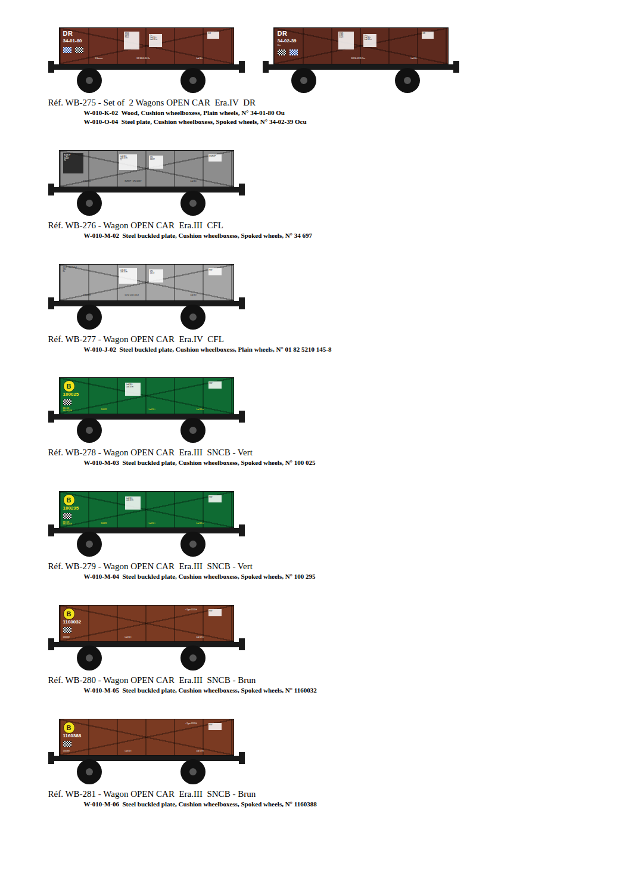DR 34-01-80
1234
5678
9012
Ou
Lad 30 t
Lad 18 m
DR 1 Bremse DR 34-01-80 Ou Lad 30 t
DR 34-02-39 Ocu
2345
6789
0123
Ocu
Lad 30 t
Lad 18 m
DR DR 34-02-39 Ocu Lad 30 t
Réf. WB-275 - Set of 2 Wagons OPEN CAR Era.IV DR
W-010-K-02 Wood, Cushion wheelboxess, Plain wheels, N° 34-01-80 Ou
W-010-O-04 Steel plate, Cushion wheelboxess, Spoked wheels, N° 34-02-39 Ocu
EUROP
C F L
34697
TL
Lad 30 t
Lad 18 m
TL
CFL
34697
EUROP 1 Bremse EUROP CFL 34697 Lad 30 t
Réf. WB-276 - Wagon OPEN CAR Era.III CFL
W-010-M-02 Steel buckled plate, Cushion wheelboxess, Spoked wheels, N° 34 697
01 82 5210 145-8
CFL
Es
Lad 30 t
Lad 18 m
CFL
145-8
RIV 1 Bremse 01 82 5210 145-8 Lad 30 t
Réf. WB-277 - Wagon OPEN CAR Era.IV CFL
W-010-J-02 Steel buckled plate, Cushion wheelboxess, Plain wheels, N° 01 82 5210 145-8
B
100025
Lad 30 t
Lad 18 m
RIV BELGIE
BELGIQUE 100025 Lad 30 t Lad 18 m
Réf. WB-278 - Wagon OPEN CAR Era.III SNCB - Vert
W-010-M-03 Steel buckled plate, Cushion wheelboxess, Spoked wheels, N° 100 025
B
100295
Lad 30 t
Lad 18 m
RIV BELGIE
BELGIQUE 100295 Lad 30 t Lad 18 m
Réf. WB-279 - Wagon OPEN CAR Era.III SNCB - Vert
W-010-M-04 Steel buckled plate, Cushion wheelboxess, Spoked wheels, N° 100 295
B
1160032
• Type 1251 H
RIV 1160032 Lad 30 t Lad 18 m
Réf. WB-280 - Wagon OPEN CAR Era.III SNCB - Brun
W-010-M-05 Steel buckled plate, Cushion wheelboxess, Spoked wheels, N° 1160032
B
1160388
• Type 1252 H
RIV 1160388 Lad 30 t Lad 18 m
Réf. WB-281 - Wagon OPEN CAR Era.III SNCB - Brun
W-010-M-06 Steel buckled plate, Cushion wheelboxess, Spoked wheels, N° 1160388